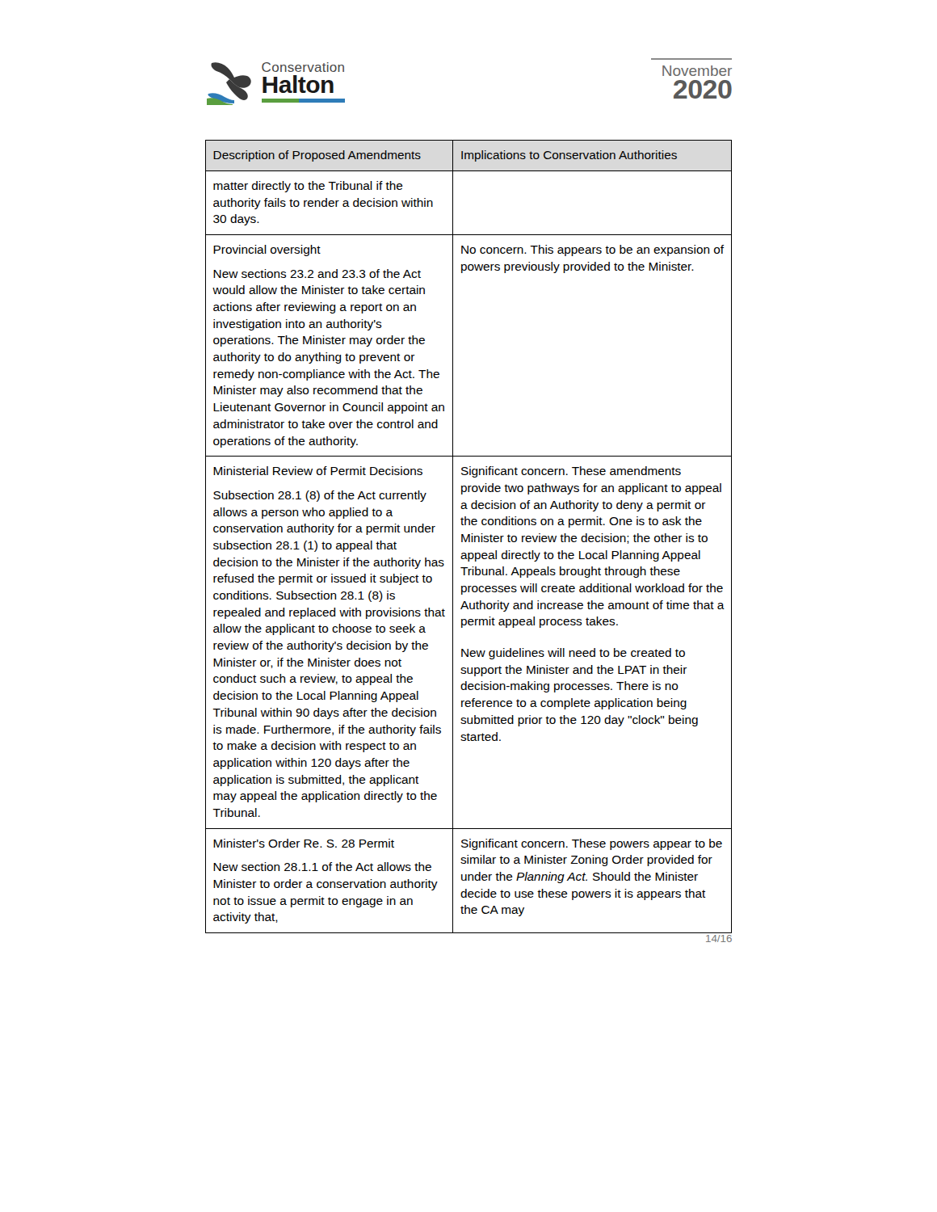Conservation Halton
November
2020
| Description of Proposed Amendments | Implications to Conservation Authorities |
| --- | --- |
| matter directly to the Tribunal if the authority fails to render a decision within 30 days. | |
| Provincial oversight New sections 23.2 and 23.3 of the Act would allow the Minister to take certain actions after reviewing a report on an investigation into an authority's operations. The Minister may order the authority to do anything to prevent or remedy non-compliance with the Act. The Minister may also recommend that the Lieutenant Governor in Council appoint an administrator to take over the control and operations of the authority. | No concern. This appears to be an expansion of powers previously provided to the Minister. |
| Ministerial Review of Permit Decisions Subsection 28.1 (8) of the Act currently allows a person who applied to a conservation authority for a permit under subsection 28.1 (1) to appeal that decision to the Minister if the authority has refused the permit or issued it subject to conditions. Subsection 28.1 (8) is repealed and replaced with provisions that allow the applicant to choose to seek a review of the authority's decision by the Minister or, if the Minister does not conduct such a review, to appeal the decision to the Local Planning Appeal Tribunal within 90 days after the decision is made. Furthermore, if the authority fails to make a decision with respect to an application within 120 days after the application is submitted, the applicant may appeal the application directly to the Tribunal. | Significant concern. These amendments provide two pathways for an applicant to appeal a decision of an Authority to deny a permit or the conditions on a permit. One is to ask the Minister to review the decision; the other is to appeal directly to the Local Planning Appeal Tribunal. Appeals brought through these processes will create additional workload for the Authority and increase the amount of time that a permit appeal process takes. New guidelines will need to be created to support the Minister and the LPAT in their decision-making processes. There is no reference to a complete application being submitted prior to the 120 day "clock" being started. |
| Minister's Order Re. S. 28 Permit New section 28.1.1 of the Act allows the Minister to order a conservation authority not to issue a permit to engage in an activity that, | Significant concern. These powers appear to be similar to a Minister Zoning Order provided for under the Planning Act. Should the Minister decide to use these powers it is appears that the CA may |
14/16